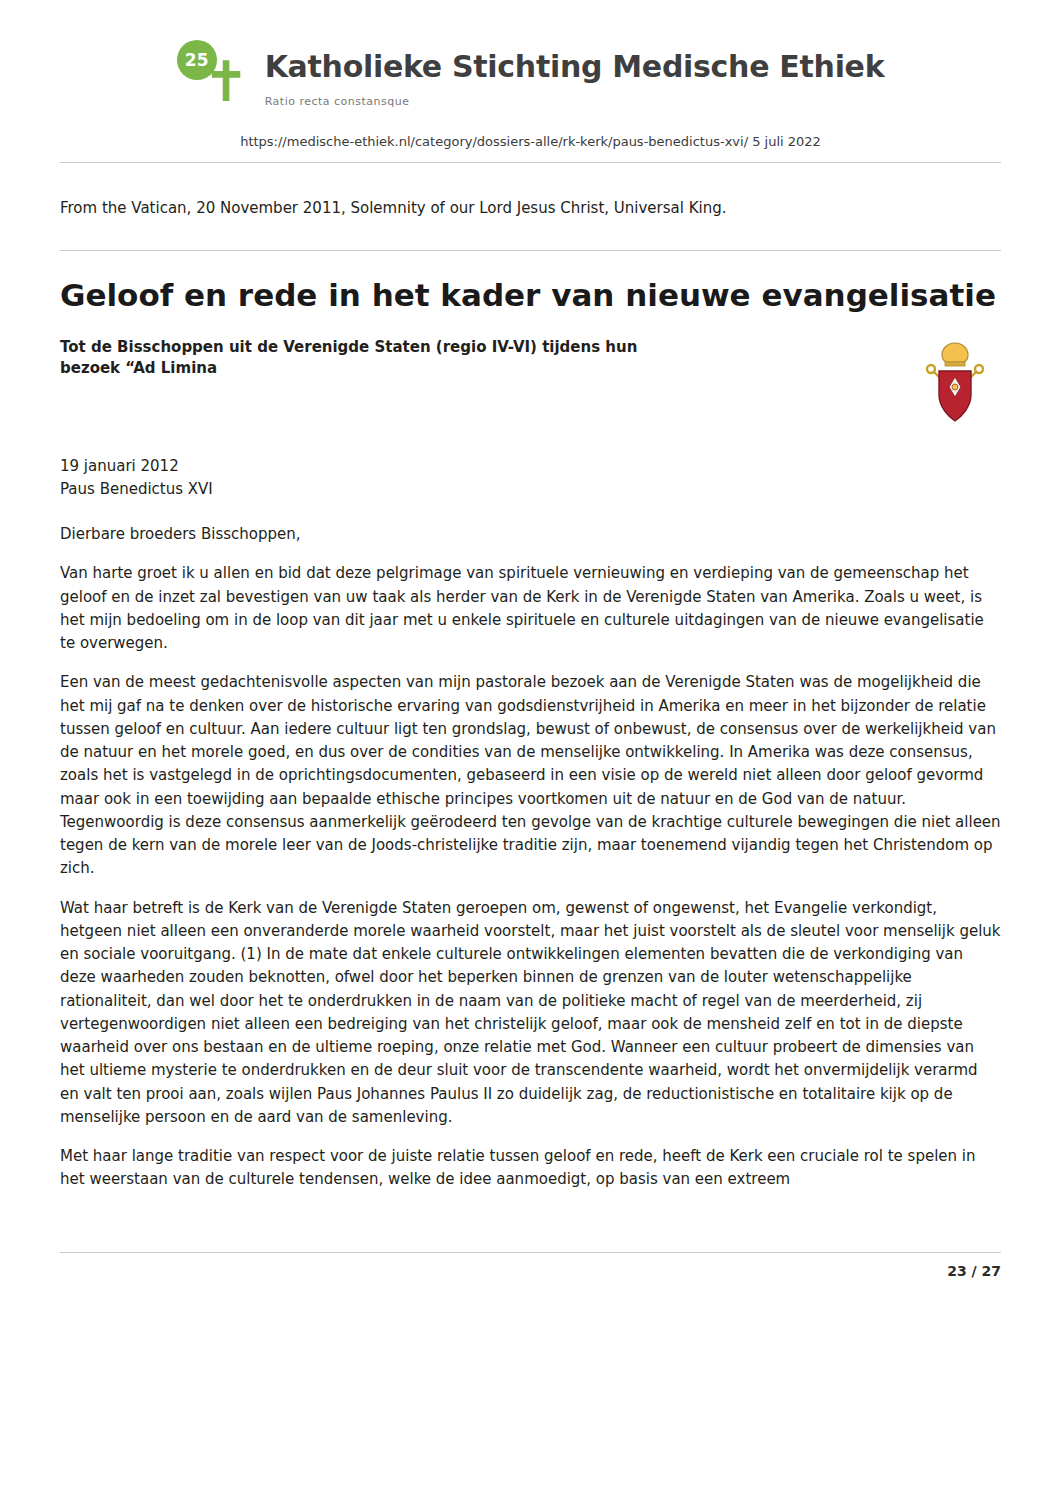25
✝
Katholieke Stichting Medische Ethiek
Ratio recta constansque
https://medische-ethiek.nl/category/dossiers-alle/rk-kerk/paus-benedictus-xvi/ 5 juli 2022
From the Vatican, 20 November 2011, Solemnity of our Lord Jesus Christ, Universal King.
Geloof en rede in het kader van nieuwe evangelisatie
Tot de Bisschoppen uit de Verenigde Staten (regio IV-VI) tijdens hun bezoek “Ad Limina
Pauselijk wapen
19 januari 2012 Paus Benedictus XVI
Dierbare broeders Bisschoppen,
Van harte groet ik u allen en bid dat deze pelgrimage van spirituele vernieuwing en verdieping van de gemeenschap het geloof en de inzet zal bevestigen van uw taak als herder van de Kerk in de Verenigde Staten van Amerika. Zoals u weet, is het mijn bedoeling om in de loop van dit jaar met u enkele spirituele en culturele uitdagingen van de nieuwe evangelisatie te overwegen.
Een van de meest gedachtenisvolle aspecten van mijn pastorale bezoek aan de Verenigde Staten was de mogelijkheid die het mij gaf na te denken over de historische ervaring van godsdienstvrijheid in Amerika en meer in het bijzonder de relatie tussen geloof en cultuur. Aan iedere cultuur ligt ten grondslag, bewust of onbewust, de consensus over de werkelijkheid van de natuur en het morele goed, en dus over de condities van de menselijke ontwikkeling. In Amerika was deze consensus, zoals het is vastgelegd in de oprichtingsdocumenten, gebaseerd in een visie op de wereld niet alleen door geloof gevormd maar ook in een toewijding aan bepaalde ethische principes voortkomen uit de natuur en de God van de natuur. Tegenwoordig is deze consensus aanmerkelijk geërodeerd ten gevolge van de krachtige culturele bewegingen die niet alleen tegen de kern van de morele leer van de Joods-christelijke traditie zijn, maar toenemend vijandig tegen het Christendom op zich.
Wat haar betreft is de Kerk van de Verenigde Staten geroepen om, gewenst of ongewenst, het Evangelie verkondigt, hetgeen niet alleen een onveranderde morele waarheid voorstelt, maar het juist voorstelt als de sleutel voor menselijk geluk en sociale vooruitgang. (1) In de mate dat enkele culturele ontwikkelingen elementen bevatten die de verkondiging van deze waarheden zouden beknotten, ofwel door het beperken binnen de grenzen van de louter wetenschappelijke rationaliteit, dan wel door het te onderdrukken in de naam van de politieke macht of regel van de meerderheid, zij vertegenwoordigen niet alleen een bedreiging van het christelijk geloof, maar ook de mensheid zelf en tot in de diepste waarheid over ons bestaan en de ultieme roeping, onze relatie met God. Wanneer een cultuur probeert de dimensies van het ultieme mysterie te onderdrukken en de deur sluit voor de transcendente waarheid, wordt het onvermijdelijk verarmd en valt ten prooi aan, zoals wijlen Paus Johannes Paulus II zo duidelijk zag, de reductionistische en totalitaire kijk op de menselijke persoon en de aard van de samenleving.
Met haar lange traditie van respect voor de juiste relatie tussen geloof en rede, heeft de Kerk een cruciale rol te spelen in het weerstaan van de culturele tendensen, welke de idee aanmoedigt, op basis van een extreem
23 / 27